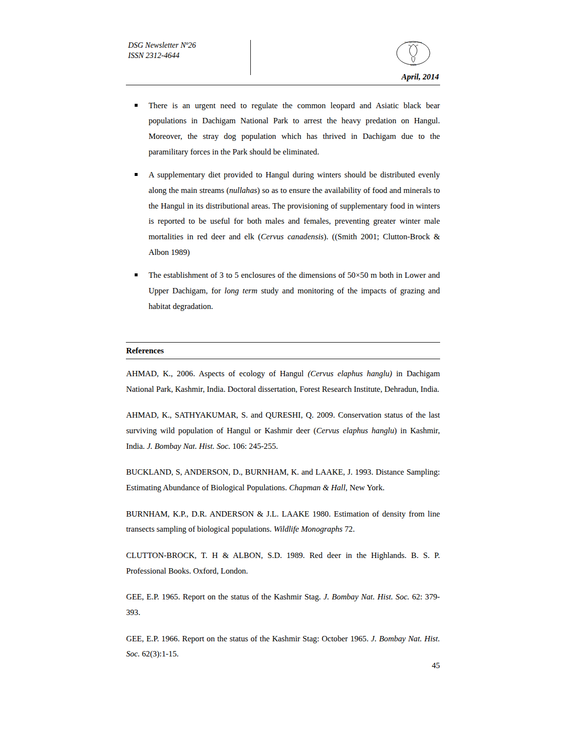DSG Newsletter Nº26 ISSN 2312-4644
IUCN Deer Specialist Group
April, 2014
There is an urgent need to regulate the common leopard and Asiatic black bear populations in Dachigam National Park to arrest the heavy predation on Hangul. Moreover, the stray dog population which has thrived in Dachigam due to the paramilitary forces in the Park should be eliminated.
A supplementary diet provided to Hangul during winters should be distributed evenly along the main streams (nullahas) so as to ensure the availability of food and minerals to the Hangul in its distributional areas. The provisioning of supplementary food in winters is reported to be useful for both males and females, preventing greater winter male mortalities in red deer and elk (Cervus canadensis). ((Smith 2001; Clutton-Brock & Albon 1989)
The establishment of 3 to 5 enclosures of the dimensions of 50×50 m both in Lower and Upper Dachigam, for long term study and monitoring of the impacts of grazing and habitat degradation.
References
AHMAD, K., 2006. Aspects of ecology of Hangul (Cervus elaphus hanglu) in Dachigam National Park, Kashmir, India. Doctoral dissertation, Forest Research Institute, Dehradun, India.
AHMAD, K., SATHYAKUMAR, S. and QURESHI, Q. 2009. Conservation status of the last surviving wild population of Hangul or Kashmir deer (Cervus elaphus hanglu) in Kashmir, India. J. Bombay Nat. Hist. Soc. 106: 245-255.
BUCKLAND, S, ANDERSON, D., BURNHAM, K. and LAAKE, J. 1993. Distance Sampling: Estimating Abundance of Biological Populations. Chapman & Hall, New York.
BURNHAM, K.P., D.R. ANDERSON & J.L. LAAKE 1980. Estimation of density from line transects sampling of biological populations. Wildlife Monographs 72.
CLUTTON-BROCK, T. H & ALBON, S.D. 1989. Red deer in the Highlands. B. S. P. Professional Books. Oxford, London.
GEE, E.P. 1965. Report on the status of the Kashmir Stag. J. Bombay Nat. Hist. Soc. 62: 379-393.
GEE, E.P. 1966. Report on the status of the Kashmir Stag: October 1965. J. Bombay Nat. Hist. Soc. 62(3):1-15.
45